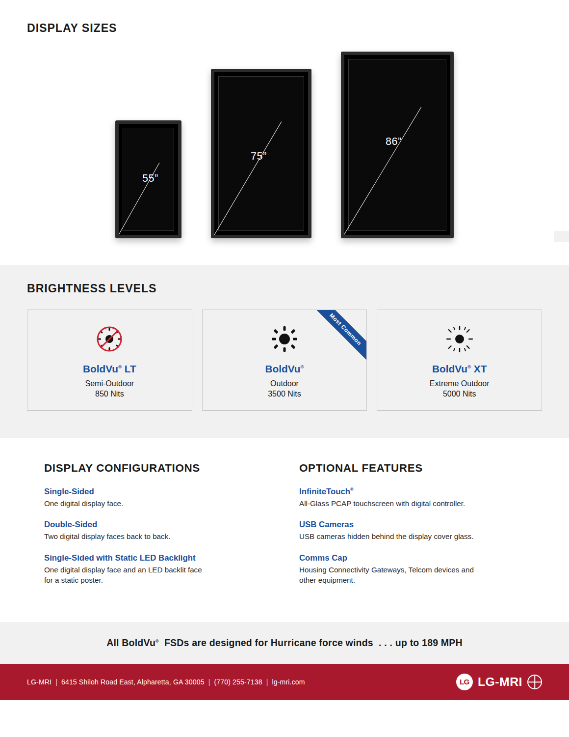Display Sizes
55”
75”
86”
Brightness Levels
BoldVu® LT
Semi-Outdoor
850 Nits
Most Common
BoldVu®
Outdoor
3500 Nits
BoldVu® XT
Extreme Outdoor
5000 Nits
Display Configurations
Single-Sided
One digital display face.
Double-Sided
Two digital display faces back to back.
Single-Sided with Static LED Backlight
One digital display face and an LED backlit face
for a static poster.
Optional Features
InfiniteTouch®
All-Glass PCAP touchscreen with digital controller.
USB Cameras
USB cameras hidden behind the display cover glass.
Comms Cap
Housing Connectivity Gateways, Telcom devices and
other equipment.
All BoldVu® FSDs are designed for Hurricane force winds . . . up to 189 MPH
LG-MRI|6415 Shiloh Road East, Alpharetta, GA 30005|(770) 255-7138|lg-mri.com
LG
LG-MRI